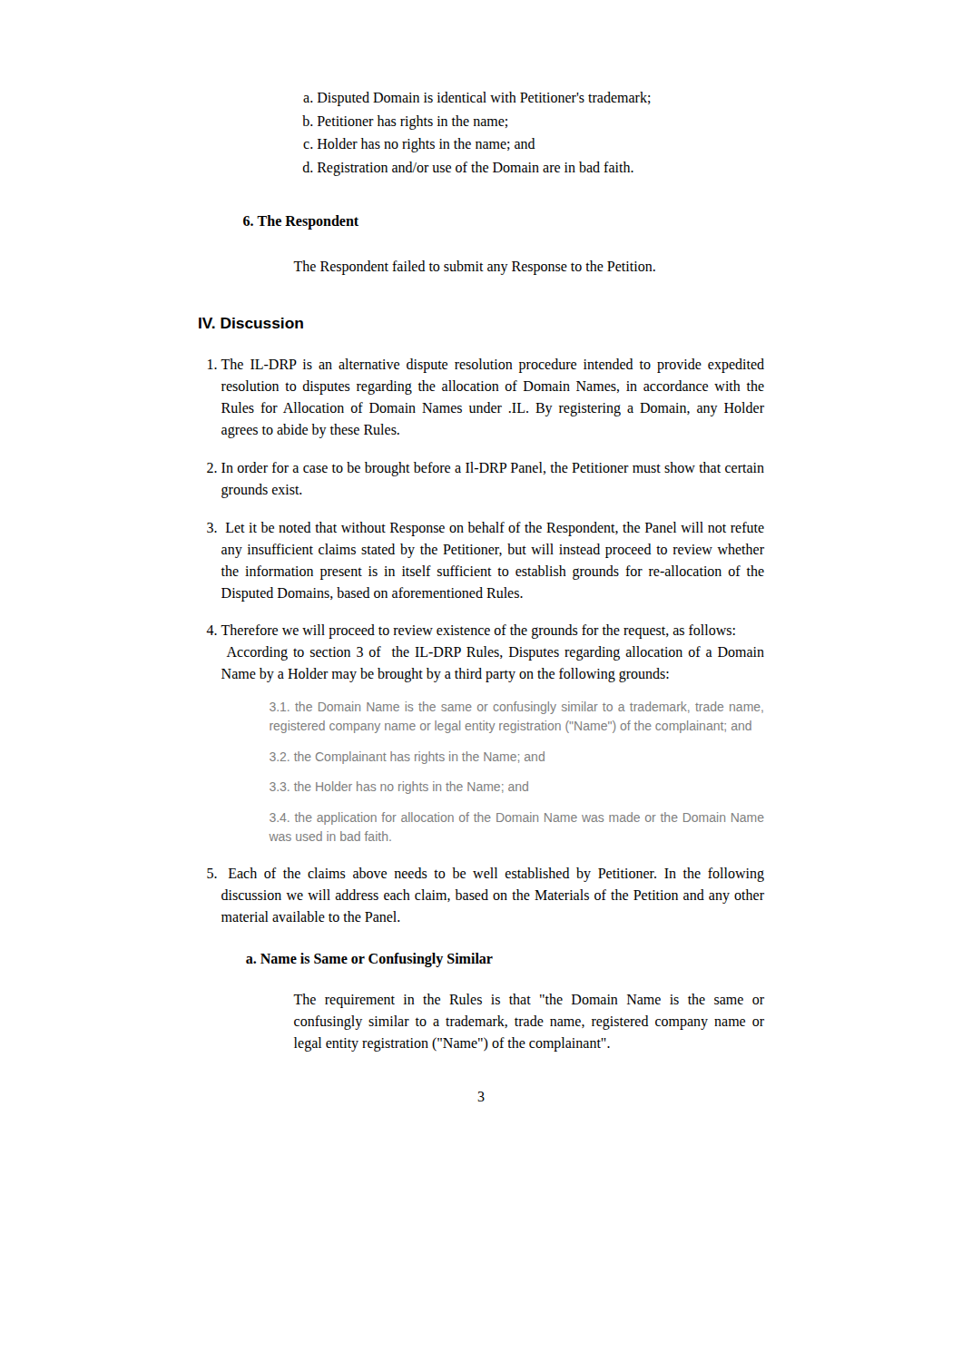Disputed Domain is identical with Petitioner's trademark;
Petitioner has rights in the name;
Holder has no rights in the name; and
Registration and/or use of the Domain are in bad faith.
The Respondent
The Respondent failed to submit any Response to the Petition.
IV. Discussion
The IL-DRP is an alternative dispute resolution procedure intended to provide expedited resolution to disputes regarding the allocation of Domain Names, in accordance with the Rules for Allocation of Domain Names under .IL. By registering a Domain, any Holder agrees to abide by these Rules.
In order for a case to be brought before a Il-DRP Panel, the Petitioner must show that certain grounds exist.
Let it be noted that without Response on behalf of the Respondent, the Panel will not refute any insufficient claims stated by the Petitioner, but will instead proceed to review whether the information present is in itself sufficient to establish grounds for re-allocation of the Disputed Domains, based on aforementioned Rules.
Therefore we will proceed to review existence of the grounds for the request, as follows:
According to section 3 of the IL-DRP Rules, Disputes regarding allocation of a Domain Name by a Holder may be brought by a third party on the following grounds:
3.1. the Domain Name is the same or confusingly similar to a trademark, trade name, registered company name or legal entity registration ("Name") of the complainant; and
3.2. the Complainant has rights in the Name; and
3.3. the Holder has no rights in the Name; and
3.4. the application for allocation of the Domain Name was made or the Domain Name was used in bad faith.
Each of the claims above needs to be well established by Petitioner. In the following discussion we will address each claim, based on the Materials of the Petition and any other material available to the Panel.
Name is Same or Confusingly Similar
The requirement in the Rules is that "the Domain Name is the same or confusingly similar to a trademark, trade name, registered company name or legal entity registration ("Name") of the complainant".
3